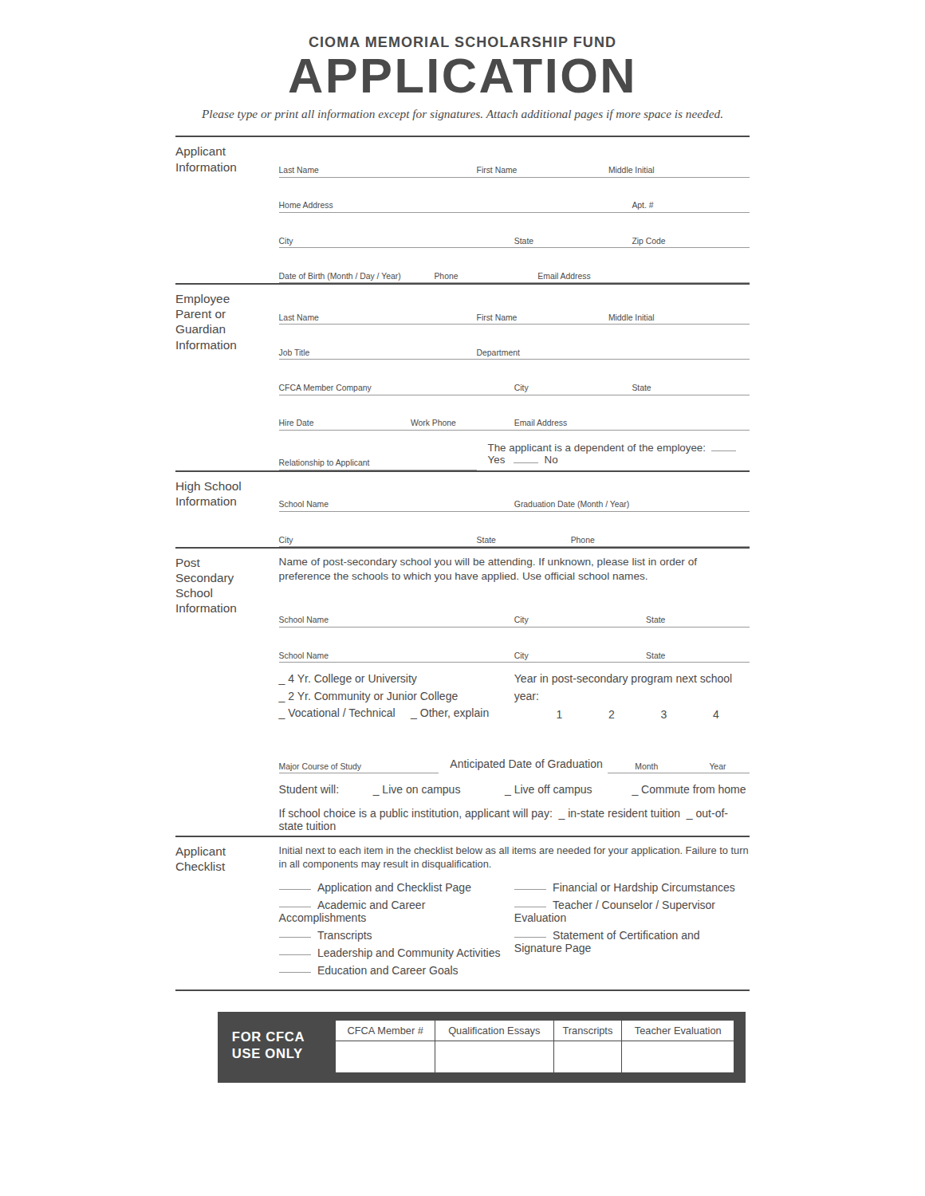CIOMA MEMORIAL SCHOLARSHIP FUND
APPLICATION
Please type or print all information except for signatures. Attach additional pages if more space is needed.
Applicant
Information
Last Name
First Name
Middle Initial
Home Address
Apt. #
City
State
Zip Code
Date of Birth (Month / Day / Year)
Phone
Email Address
Employee
Parent or
Guardian
Information
Last Name
First Name
Middle Initial
Job Title
Department
CFCA Member Company
City
State
Hire Date
Work Phone
Email Address
Relationship to Applicant
The applicant is a dependent of the employee: Yes No
High School
Information
School Name
Graduation Date (Month / Year)
City
State
Phone
Post
Secondary
School
Information
Name of post-secondary school you will be attending. If unknown, please list in order of preference the schools to which you have applied. Use official school names.
School Name
City
State
School Name
City
State
_ 4 Yr. College or University
_ 2 Yr. Community or Junior College
_ Vocational / Technical _ Other, explain
Year in post-secondary program next school year:
1 2 3 4
Major Course of Study
Anticipated Date of Graduation
Month
Year
Student will:
_ Live on campus
_ Live off campus
_ Commute from home
If school choice is a public institution, applicant will pay: _ in-state resident tuition _ out-of-state tuition
Applicant
Checklist
Initial next to each item in the checklist below as all items are needed for your application. Failure to turn in all components may result in disqualification.
Application and Checklist Page
Academic and Career Accomplishments
Transcripts
Leadership and Community Activities
Education and Career Goals
Financial or Hardship Circumstances
Teacher / Counselor / Supervisor Evaluation
Statement of Certification and Signature Page
FOR CFCA
USE ONLY
| CFCA Member # | Qualification Essays | Transcripts | Teacher Evaluation |
| --- | --- | --- | --- |